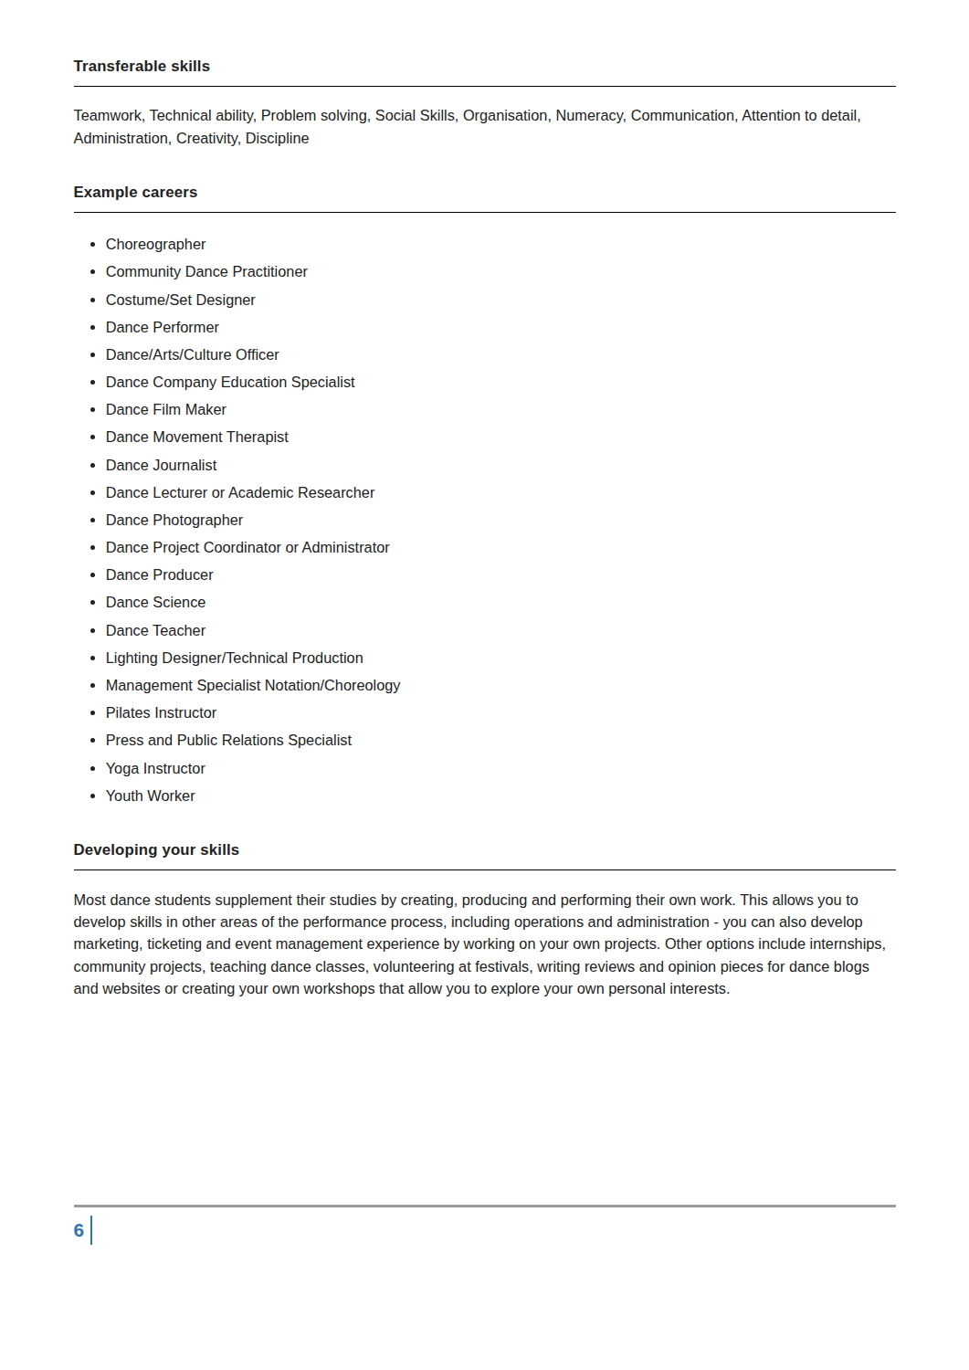Transferable skills
Teamwork, Technical ability, Problem solving, Social Skills, Organisation, Numeracy, Communication, Attention to detail, Administration, Creativity, Discipline
Example careers
Choreographer
Community Dance Practitioner
Costume/Set Designer
Dance Performer
Dance/Arts/Culture Officer
Dance Company Education Specialist
Dance Film Maker
Dance Movement Therapist
Dance Journalist
Dance Lecturer or Academic Researcher
Dance Photographer
Dance Project Coordinator or Administrator
Dance Producer
Dance Science
Dance Teacher
Lighting Designer/Technical Production
Management Specialist Notation/Choreology
Pilates Instructor
Press and Public Relations Specialist
Yoga Instructor
Youth Worker
Developing your skills
Most dance students supplement their studies by creating, producing and performing their own work. This allows you to develop skills in other areas of the performance process, including operations and administration - you can also develop marketing, ticketing and event management experience by working on your own projects. Other options include internships, community projects, teaching dance classes, volunteering at festivals, writing reviews and opinion pieces for dance blogs and websites or creating your own workshops that allow you to explore your own personal interests.
6